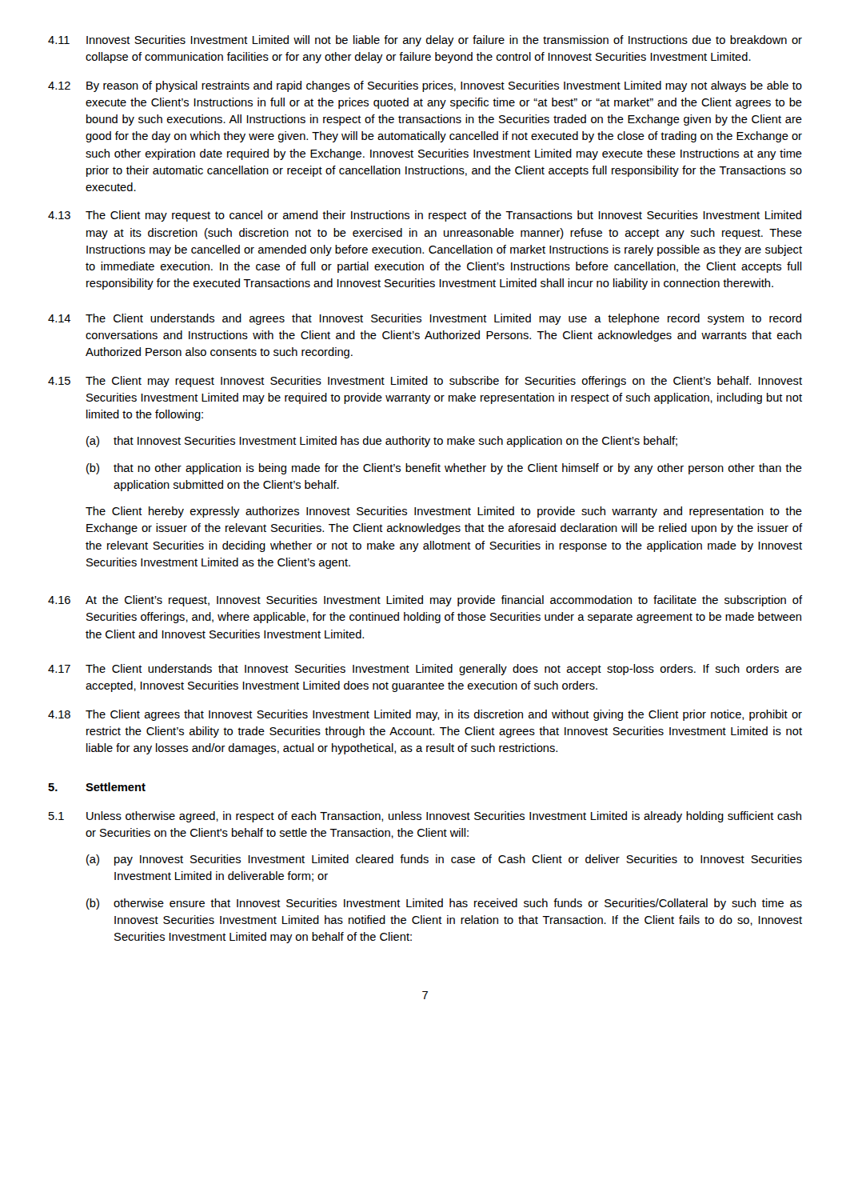4.11
Innovest Securities Investment Limited will not be liable for any delay or failure in the transmission of Instructions due to breakdown or collapse of communication facilities or for any other delay or failure beyond the control of Innovest Securities Investment Limited.
4.12
By reason of physical restraints and rapid changes of Securities prices, Innovest Securities Investment Limited may not always be able to execute the Client’s Instructions in full or at the prices quoted at any specific time or “at best” or “at market” and the Client agrees to be bound by such executions. All Instructions in respect of the transactions in the Securities traded on the Exchange given by the Client are good for the day on which they were given. They will be automatically cancelled if not executed by the close of trading on the Exchange or such other expiration date required by the Exchange. Innovest Securities Investment Limited may execute these Instructions at any time prior to their automatic cancellation or receipt of cancellation Instructions, and the Client accepts full responsibility for the Transactions so executed.
4.13
The Client may request to cancel or amend their Instructions in respect of the Transactions but Innovest Securities Investment Limited may at its discretion (such discretion not to be exercised in an unreasonable manner) refuse to accept any such request. These Instructions may be cancelled or amended only before execution. Cancellation of market Instructions is rarely possible as they are subject to immediate execution. In the case of full or partial execution of the Client’s Instructions before cancellation, the Client accepts full responsibility for the executed Transactions and Innovest Securities Investment Limited shall incur no liability in connection therewith.
4.14
The Client understands and agrees that Innovest Securities Investment Limited may use a telephone record system to record conversations and Instructions with the Client and the Client’s Authorized Persons. The Client acknowledges and warrants that each Authorized Person also consents to such recording.
4.15
The Client may request Innovest Securities Investment Limited to subscribe for Securities offerings on the Client’s behalf. Innovest Securities Investment Limited may be required to provide warranty or make representation in respect of such application, including but not limited to the following:
(a)
that Innovest Securities Investment Limited has due authority to make such application on the Client’s behalf;
(b)
that no other application is being made for the Client’s benefit whether by the Client himself or by any other person other than the application submitted on the Client’s behalf.
The Client hereby expressly authorizes Innovest Securities Investment Limited to provide such warranty and representation to the Exchange or issuer of the relevant Securities. The Client acknowledges that the aforesaid declaration will be relied upon by the issuer of the relevant Securities in deciding whether or not to make any allotment of Securities in response to the application made by Innovest Securities Investment Limited as the Client’s agent.
4.16
At the Client’s request, Innovest Securities Investment Limited may provide financial accommodation to facilitate the subscription of Securities offerings, and, where applicable, for the continued holding of those Securities under a separate agreement to be made between the Client and Innovest Securities Investment Limited.
4.17
The Client understands that Innovest Securities Investment Limited generally does not accept stop-loss orders. If such orders are accepted, Innovest Securities Investment Limited does not guarantee the execution of such orders.
4.18
The Client agrees that Innovest Securities Investment Limited may, in its discretion and without giving the Client prior notice, prohibit or restrict the Client’s ability to trade Securities through the Account. The Client agrees that Innovest Securities Investment Limited is not liable for any losses and/or damages, actual or hypothetical, as a result of such restrictions.
5.
Settlement
5.1
Unless otherwise agreed, in respect of each Transaction, unless Innovest Securities Investment Limited is already holding sufficient cash or Securities on the Client's behalf to settle the Transaction, the Client will:
(a)
pay Innovest Securities Investment Limited cleared funds in case of Cash Client or deliver Securities to Innovest Securities Investment Limited in deliverable form; or
(b)
otherwise ensure that Innovest Securities Investment Limited has received such funds or Securities/Collateral by such time as Innovest Securities Investment Limited has notified the Client in relation to that Transaction. If the Client fails to do so, Innovest Securities Investment Limited may on behalf of the Client:
7